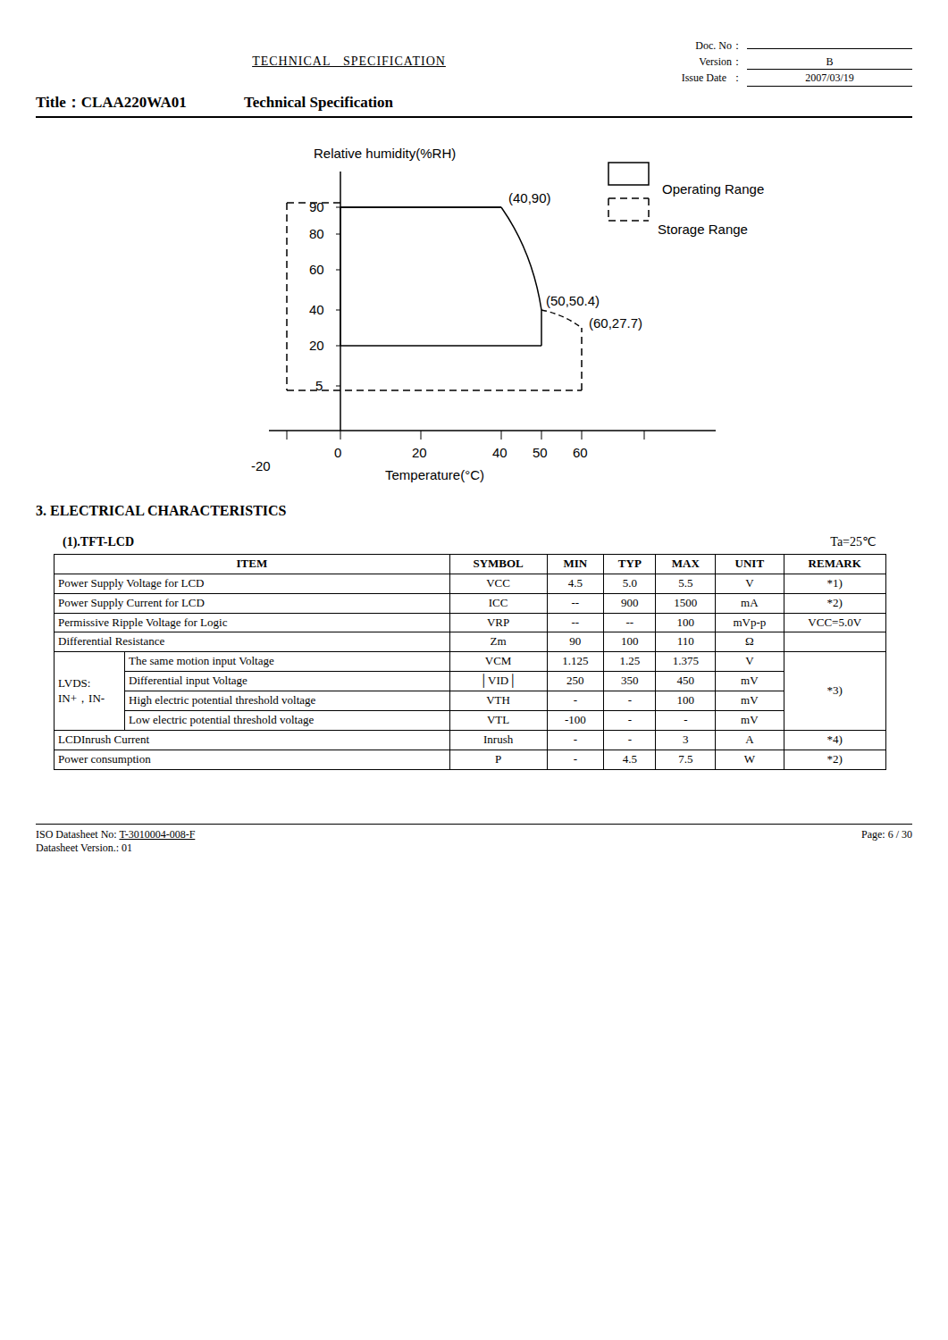TECHNICAL SPECIFICATION
Doc. No：
Version： B
Issue Date ： 2007/03/19
Title：CLAA220WA01 Technical Specification
Relative humidity(%RH) 90 80 60 40 20 5 0 20 40 50 60 -20 Temperature(°C) (40,90) (50,50.4) (60,27.7) Operating Range Storage Range
3. ELECTRICAL CHARACTERISTICS
(1).TFT-LCD Ta=25℃
| ITEM | SYMBOL | MIN | TYP | MAX | UNIT | REMARK |
| --- | --- | --- | --- | --- | --- | --- |
| Power Supply Voltage for LCD | VCC | 4.5 | 5.0 | 5.5 | V | *1) |
| Power Supply Current for LCD | ICC | -- | 900 | 1500 | mA | *2) |
| Permissive Ripple Voltage for Logic | VRP | -- | -- | 100 | mVp-p | VCC=5.0V |
| Differential Resistance | Zm | 90 | 100 | 110 | Ω | |
| LVDS: IN+，IN- | The same motion input Voltage | VCM | 1.125 | 1.25 | 1.375 | V | *3) |
| Differential input Voltage | │VID│ | 250 | 350 | 450 | mV |
| High electric potential threshold voltage | VTH | - | - | 100 | mV |
| Low electric potential threshold voltage | VTL | -100 | - | - | mV |
| LCDInrush Current | Inrush | - | - | 3 | A | *4) |
| Power consumption | P | - | 4.5 | 7.5 | W | *2) |
ISO Datasheet No: T-3010004-008-F
Datasheet Version.: 01
Page: 6 / 30